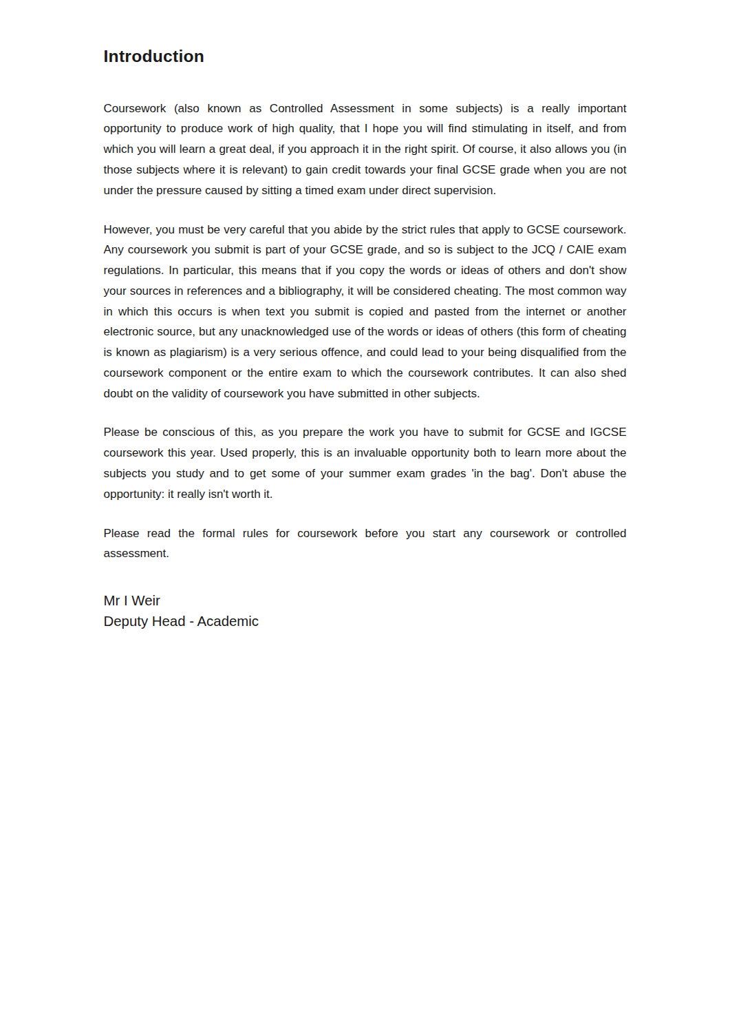Introduction
Coursework (also known as Controlled Assessment in some subjects) is a really important opportunity to produce work of high quality, that I hope you will find stimulating in itself, and from which you will learn a great deal, if you approach it in the right spirit. Of course, it also allows you (in those subjects where it is relevant) to gain credit towards your final GCSE grade when you are not under the pressure caused by sitting a timed exam under direct supervision.
However, you must be very careful that you abide by the strict rules that apply to GCSE coursework. Any coursework you submit is part of your GCSE grade, and so is subject to the JCQ / CAIE exam regulations. In particular, this means that if you copy the words or ideas of others and don't show your sources in references and a bibliography, it will be considered cheating. The most common way in which this occurs is when text you submit is copied and pasted from the internet or another electronic source, but any unacknowledged use of the words or ideas of others (this form of cheating is known as plagiarism) is a very serious offence, and could lead to your being disqualified from the coursework component or the entire exam to which the coursework contributes. It can also shed doubt on the validity of coursework you have submitted in other subjects.
Please be conscious of this, as you prepare the work you have to submit for GCSE and IGCSE coursework this year. Used properly, this is an invaluable opportunity both to learn more about the subjects you study and to get some of your summer exam grades 'in the bag'. Don't abuse the opportunity: it really isn't worth it.
Please read the formal rules for coursework before you start any coursework or controlled assessment.
Mr I Weir
Deputy Head - Academic